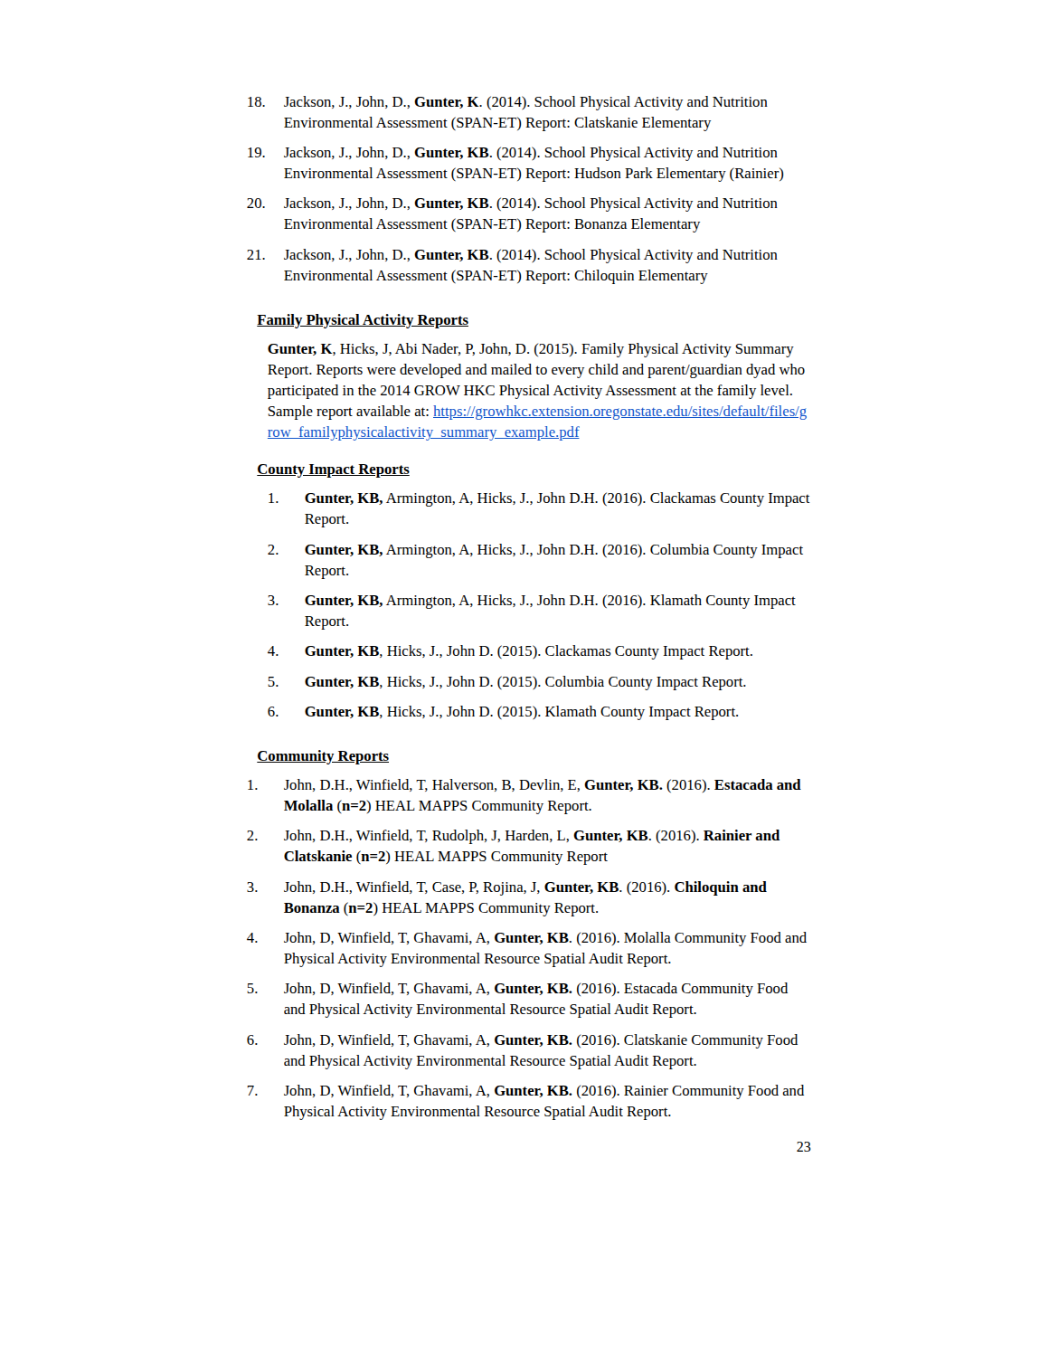18. Jackson, J., John, D., Gunter, K. (2014). School Physical Activity and Nutrition Environmental Assessment (SPAN-ET) Report: Clatskanie Elementary
19. Jackson, J., John, D., Gunter, KB. (2014). School Physical Activity and Nutrition Environmental Assessment (SPAN-ET) Report: Hudson Park Elementary (Rainier)
20. Jackson, J., John, D., Gunter, KB. (2014). School Physical Activity and Nutrition Environmental Assessment (SPAN-ET) Report: Bonanza Elementary
21. Jackson, J., John, D., Gunter, KB. (2014). School Physical Activity and Nutrition Environmental Assessment (SPAN-ET) Report: Chiloquin Elementary
Family Physical Activity Reports
Gunter, K, Hicks, J, Abi Nader, P, John, D. (2015). Family Physical Activity Summary Report. Reports were developed and mailed to every child and parent/guardian dyad who participated in the 2014 GROW HKC Physical Activity Assessment at the family level. Sample report available at: https://growhkc.extension.oregonstate.edu/sites/default/files/grow_familyphysicalactivity_summary_example.pdf
County Impact Reports
1. Gunter, KB, Armington, A, Hicks, J., John D.H. (2016). Clackamas County Impact Report.
2. Gunter, KB, Armington, A, Hicks, J., John D.H. (2016). Columbia County Impact Report.
3. Gunter, KB, Armington, A, Hicks, J., John D.H. (2016). Klamath County Impact Report.
4. Gunter, KB, Hicks, J., John D. (2015). Clackamas County Impact Report.
5. Gunter, KB, Hicks, J., John D. (2015). Columbia County Impact Report.
6. Gunter, KB, Hicks, J., John D. (2015). Klamath County Impact Report.
Community Reports
1. John, D.H., Winfield, T, Halverson, B, Devlin, E, Gunter, KB. (2016). Estacada and Molalla (n=2) HEAL MAPPS Community Report.
2. John, D.H., Winfield, T, Rudolph, J, Harden, L, Gunter, KB. (2016). Rainier and Clatskanie (n=2) HEAL MAPPS Community Report
3. John, D.H., Winfield, T, Case, P, Rojina, J, Gunter, KB. (2016). Chiloquin and Bonanza (n=2) HEAL MAPPS Community Report.
4. John, D, Winfield, T, Ghavami, A, Gunter, KB. (2016). Molalla Community Food and Physical Activity Environmental Resource Spatial Audit Report.
5. John, D, Winfield, T, Ghavami, A, Gunter, KB. (2016). Estacada Community Food and Physical Activity Environmental Resource Spatial Audit Report.
6. John, D, Winfield, T, Ghavami, A, Gunter, KB. (2016). Clatskanie Community Food and Physical Activity Environmental Resource Spatial Audit Report.
7. John, D, Winfield, T, Ghavami, A, Gunter, KB. (2016). Rainier Community Food and Physical Activity Environmental Resource Spatial Audit Report.
23